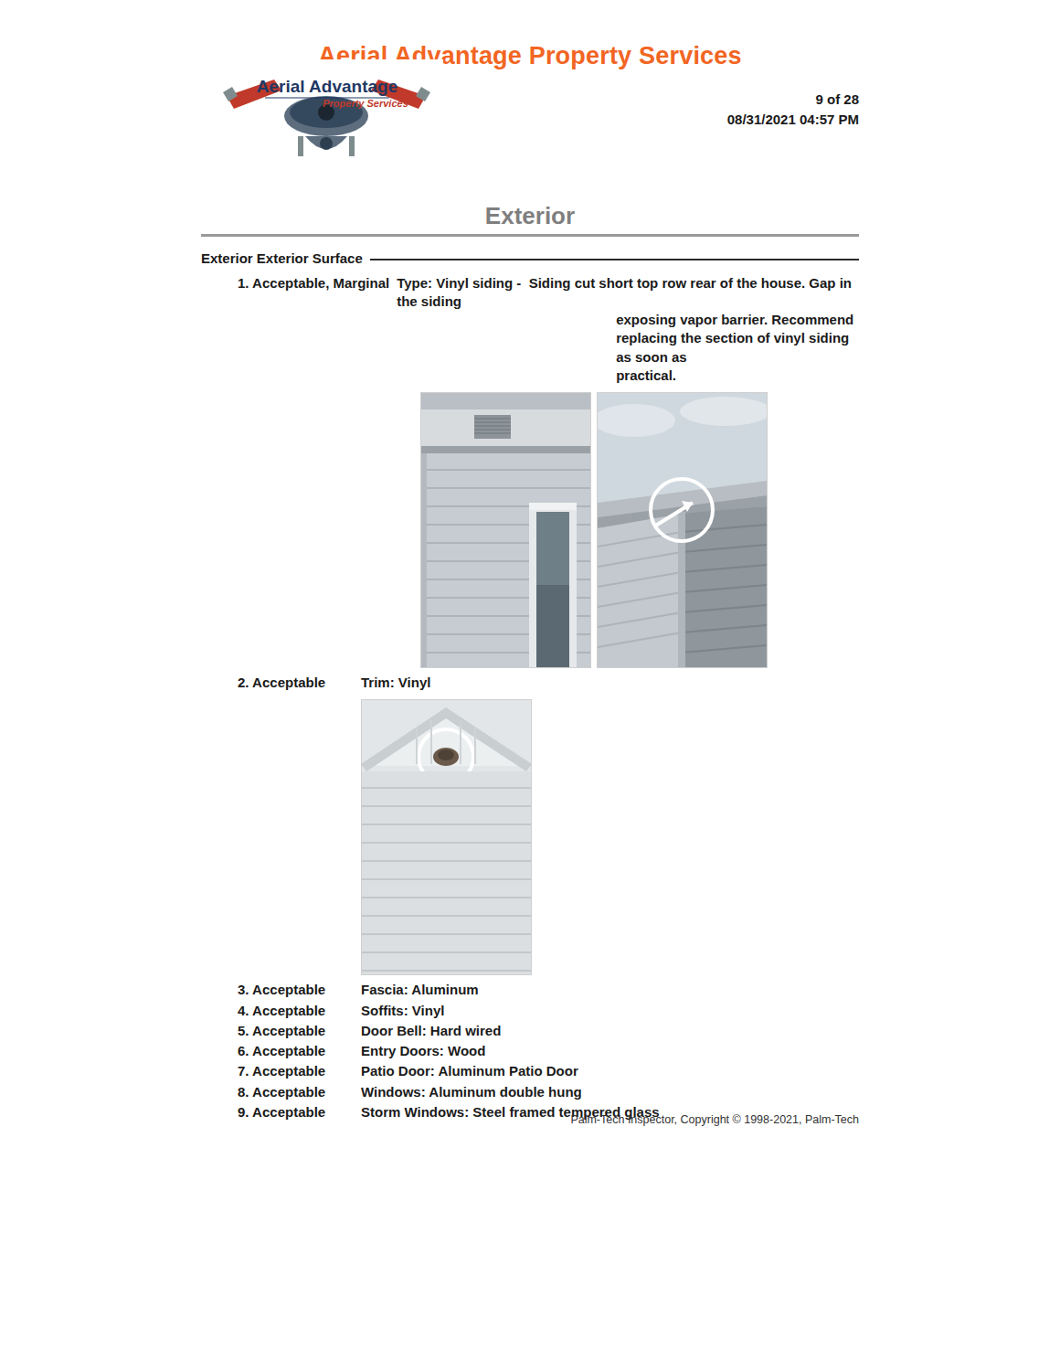Aerial Advantage Property Services
Aerial Advantage Property Services
9 of 28
08/31/2021 04:57 PM
Exterior
Exterior Exterior Surface
1. Acceptable, Marginal
Type: Vinyl siding - Siding cut short top row rear of the house. Gap in the siding exposing vapor barrier. Recommend replacing the section of vinyl siding as soon as practical.
2. Acceptable
Trim: Vinyl
3. Acceptable
Fascia: Aluminum
4. Acceptable
Soffits: Vinyl
5. Acceptable
Door Bell: Hard wired
6. Acceptable
Entry Doors: Wood
7. Acceptable
Patio Door: Aluminum Patio Door
8. Acceptable
Windows: Aluminum double hung
9. Acceptable
Storm Windows: Steel framed tempered glass
Palm-Tech Inspector, Copyright © 1998-2021, Palm-Tech